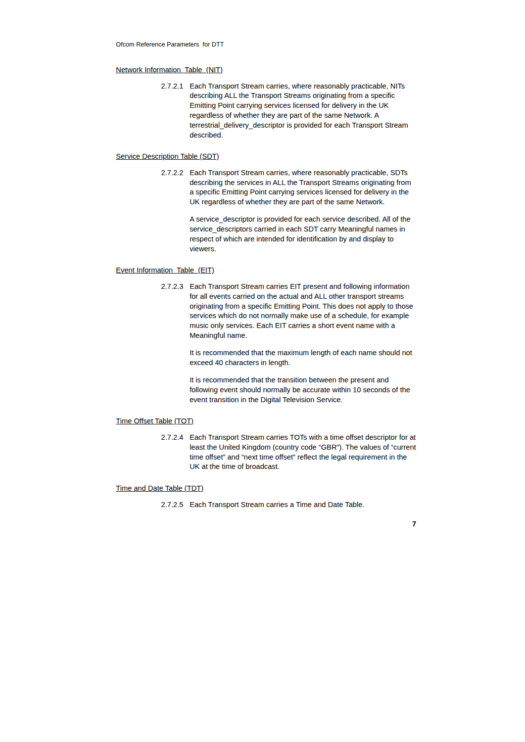Ofcom Reference Parameters for DTT
Network Information Table (NIT)
2.7.2.1
Each Transport Stream carries, where reasonably practicable, NITs describing ALL the Transport Streams originating from a specific Emitting Point carrying services licensed for delivery in the UK regardless of whether they are part of the same Network. A terrestrial_delivery_descriptor is provided for each Transport Stream described.
Service Description Table (SDT)
2.7.2.2
Each Transport Stream carries, where reasonably practicable, SDTs describing the services in ALL the Transport Streams originating from a specific Emitting Point carrying services licensed for delivery in the UK regardless of whether they are part of the same Network.
A service_descriptor is provided for each service described. All of the service_descriptors carried in each SDT carry Meaningful names in respect of which are intended for identification by and display to viewers.
Event Information Table (EIT)
2.7.2.3
Each Transport Stream carries EIT present and following information for all events carried on the actual and ALL other transport streams originating from a specific Emitting Point. This does not apply to those services which do not normally make use of a schedule, for example music only services. Each EIT carries a short event name with a Meaningful name.
It is recommended that the maximum length of each name should not exceed 40 characters in length.
It is recommended that the transition between the present and following event should normally be accurate within 10 seconds of the event transition in the Digital Television Service.
Time Offset Table (TOT)
2.7.2.4
Each Transport Stream carries TOTs with a time offset descriptor for at least the United Kingdom (country code “GBR”). The values of “current time offset” and “next time offset” reflect the legal requirement in the UK at the time of broadcast.
Time and Date Table (TDT)
2.7.2.5
Each Transport Stream carries a Time and Date Table.
7